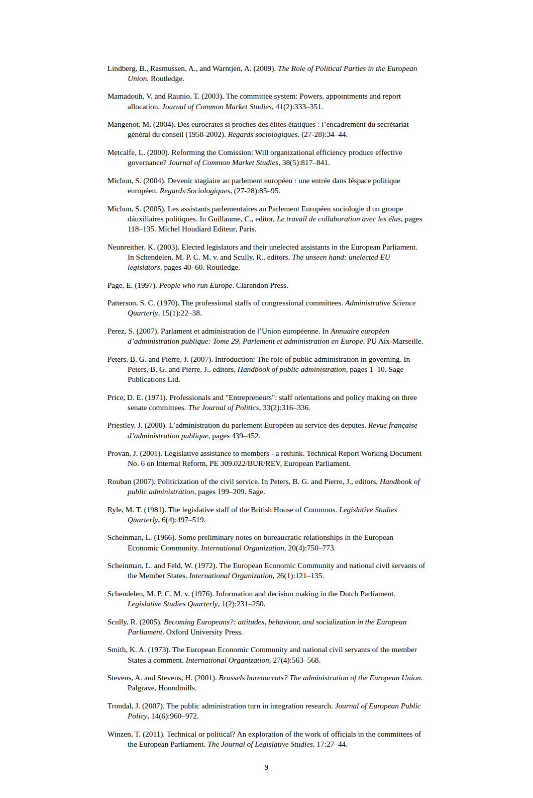Lindberg, B., Rasmussen, A., and Warntjen, A. (2009). The Role of Political Parties in the European Union. Routledge.
Mamadouh, V. and Raunio, T. (2003). The committee system: Powers, appointments and report allocation. Journal of Common Market Studies, 41(2):333–351.
Mangenot, M. (2004). Des eurocrates si proches des élites étatiques : l’encadrement du secrétariat général du conseil (1958-2002). Regards sociologiques, (27-28):34–44.
Metcalfe, L. (2000). Reforming the Comission: Will organizational efficiency produce effective governance? Journal of Common Market Studies, 38(5):817–841.
Michon, S. (2004). Devenir stagiaire au parlement européen : une entrée dans léspace politique européen. Regards Sociologiques, (27-28):85–95.
Michon, S. (2005). Les assistants parlementaires au Parlement Européen sociologie d un groupe dáuxiliaires politiques. In Guillaume, C., editor, Le travail de collaboration avec les élus, pages 118–135. Michel Houdiard Editeur, Paris.
Neunreither, K. (2003). Elected legislators and their unelected assistants in the European Parliament. In Schendelen, M. P. C. M. v. and Scully, R., editors, The unseen hand: unelected EU legislators, pages 40–60. Routledge.
Page, E. (1997). People who run Europe. Clarendon Press.
Patterson, S. C. (1970). The professional staffs of congressional committees. Administrative Science Quarterly, 15(1):22–38.
Perez, S. (2007). Parlament et administration de l’Union européenne. In Annuaire européen d’administration publique: Tome 29, Parlement et administration en Europe. PU Aix-Marseille.
Peters, B. G. and Pierre, J. (2007). Introduction: The role of public administration in governing. In Peters, B. G. and Pierre, J., editors, Handbook of public administration, pages 1–10. Sage Publications Ltd.
Price, D. E. (1971). Professionals and "Entrepreneurs": staff orientations and policy making on three senate committees. The Journal of Politics, 33(2):316–336.
Priestley, J. (2000). L’administration du parlement Européen au service des deputes. Revue française d’administration publique, pages 439–452.
Provan, J. (2001). Legislative assistance to members - a rethink. Technical Report Working Document No. 6 on Internal Reform, PE 309.022/BUR/REV, European Parliament.
Rouban (2007). Politicization of the civil service. In Peters, B. G. and Pierre, J., editors, Handbook of public administration, pages 199–209. Sage.
Ryle, M. T. (1981). The legislative staff of the British House of Commons. Legislative Studies Quarterly, 6(4):497–519.
Scheinman, L. (1966). Some preliminary notes on bureaucratic relationships in the European Economic Community. International Organization, 20(4):750–773.
Scheinman, L. and Feld, W. (1972). The European Economic Community and national civil servants of the Member States. International Organization, 26(1):121–135.
Schendelen, M. P. C. M. v. (1976). Information and decision making in the Dutch Parliament. Legislative Studies Quarterly, 1(2):231–250.
Scully, R. (2005). Becoming Europeans?: attitudes, behaviour, and socialization in the European Parliament. Oxford University Press.
Smith, K. A. (1973). The European Economic Community and national civil servants of the member States a comment. International Organization, 27(4):563–568.
Stevens, A. and Stevens, H. (2001). Brussels bureaucrats? The administration of the European Union. Palgrave, Houndmills.
Trondal, J. (2007). The public administration turn in integration research. Journal of European Public Policy, 14(6):960–972.
Winzen, T. (2011). Technical or political? An exploration of the work of officials in the committees of the European Parliament. The Journal of Legislative Studies, 17:27–44.
9